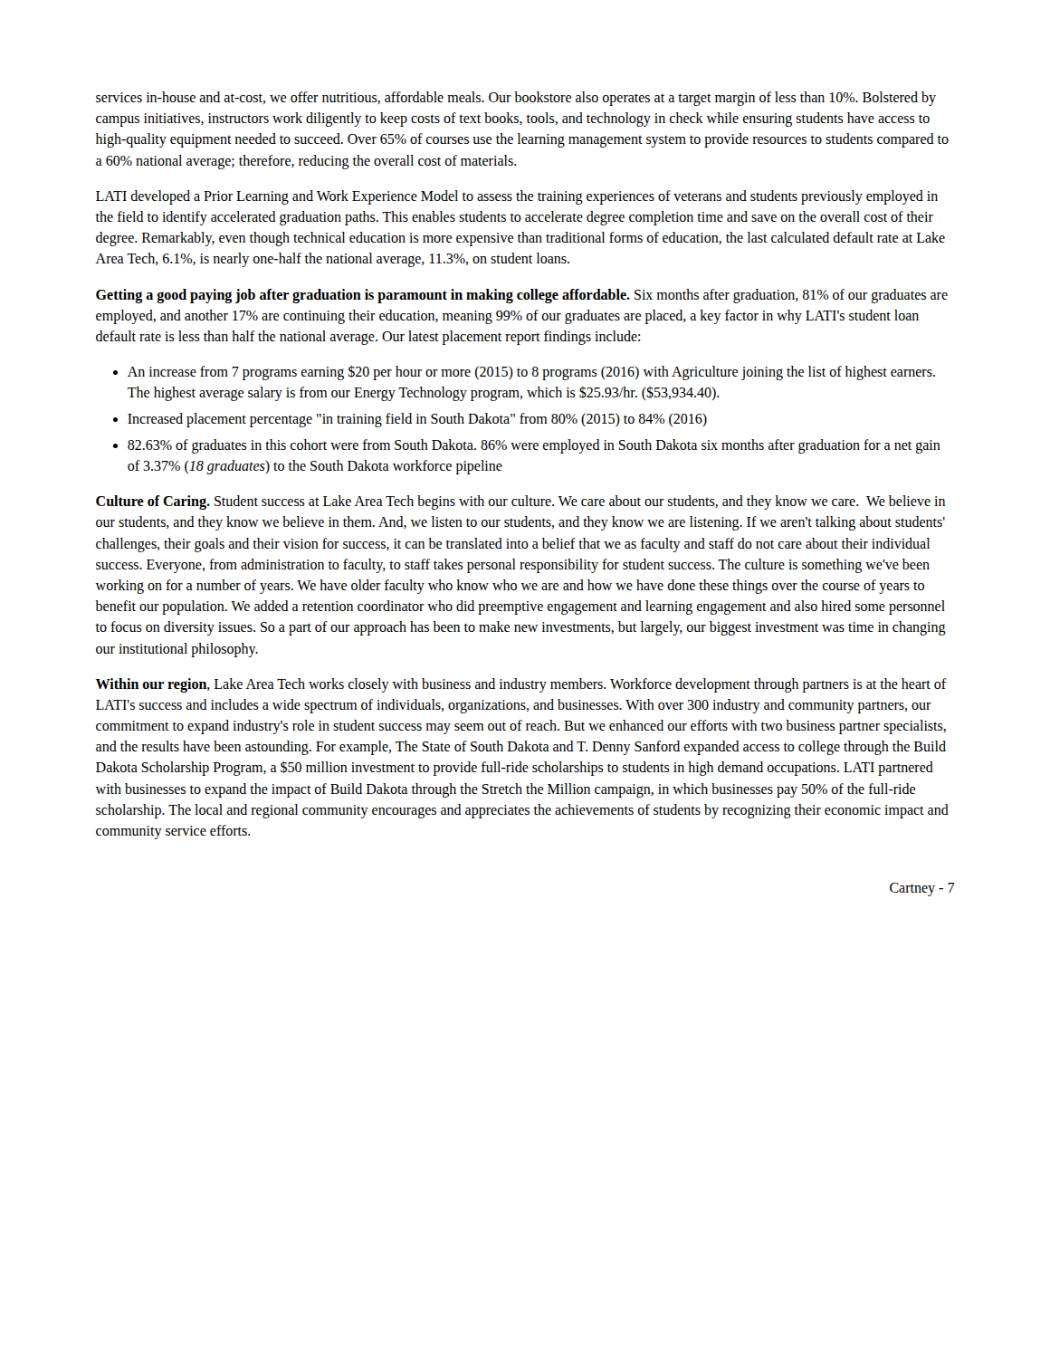services in-house and at-cost, we offer nutritious, affordable meals. Our bookstore also operates at a target margin of less than 10%. Bolstered by campus initiatives, instructors work diligently to keep costs of text books, tools, and technology in check while ensuring students have access to high-quality equipment needed to succeed. Over 65% of courses use the learning management system to provide resources to students compared to a 60% national average; therefore, reducing the overall cost of materials.
LATI developed a Prior Learning and Work Experience Model to assess the training experiences of veterans and students previously employed in the field to identify accelerated graduation paths. This enables students to accelerate degree completion time and save on the overall cost of their degree. Remarkably, even though technical education is more expensive than traditional forms of education, the last calculated default rate at Lake Area Tech, 6.1%, is nearly one-half the national average, 11.3%, on student loans.
Getting a good paying job after graduation is paramount in making college affordable. Six months after graduation, 81% of our graduates are employed, and another 17% are continuing their education, meaning 99% of our graduates are placed, a key factor in why LATI's student loan default rate is less than half the national average. Our latest placement report findings include:
An increase from 7 programs earning $20 per hour or more (2015) to 8 programs (2016) with Agriculture joining the list of highest earners. The highest average salary is from our Energy Technology program, which is $25.93/hr. ($53,934.40).
Increased placement percentage "in training field in South Dakota" from 80% (2015) to 84% (2016)
82.63% of graduates in this cohort were from South Dakota. 86% were employed in South Dakota six months after graduation for a net gain of 3.37% (18 graduates) to the South Dakota workforce pipeline
Culture of Caring. Student success at Lake Area Tech begins with our culture. We care about our students, and they know we care. We believe in our students, and they know we believe in them. And, we listen to our students, and they know we are listening. If we aren't talking about students' challenges, their goals and their vision for success, it can be translated into a belief that we as faculty and staff do not care about their individual success. Everyone, from administration to faculty, to staff takes personal responsibility for student success. The culture is something we've been working on for a number of years. We have older faculty who know who we are and how we have done these things over the course of years to benefit our population. We added a retention coordinator who did preemptive engagement and learning engagement and also hired some personnel to focus on diversity issues. So a part of our approach has been to make new investments, but largely, our biggest investment was time in changing our institutional philosophy.
Within our region, Lake Area Tech works closely with business and industry members. Workforce development through partners is at the heart of LATI's success and includes a wide spectrum of individuals, organizations, and businesses. With over 300 industry and community partners, our commitment to expand industry's role in student success may seem out of reach. But we enhanced our efforts with two business partner specialists, and the results have been astounding. For example, The State of South Dakota and T. Denny Sanford expanded access to college through the Build Dakota Scholarship Program, a $50 million investment to provide full-ride scholarships to students in high demand occupations. LATI partnered with businesses to expand the impact of Build Dakota through the Stretch the Million campaign, in which businesses pay 50% of the full-ride scholarship. The local and regional community encourages and appreciates the achievements of students by recognizing their economic impact and community service efforts.
Cartney - 7